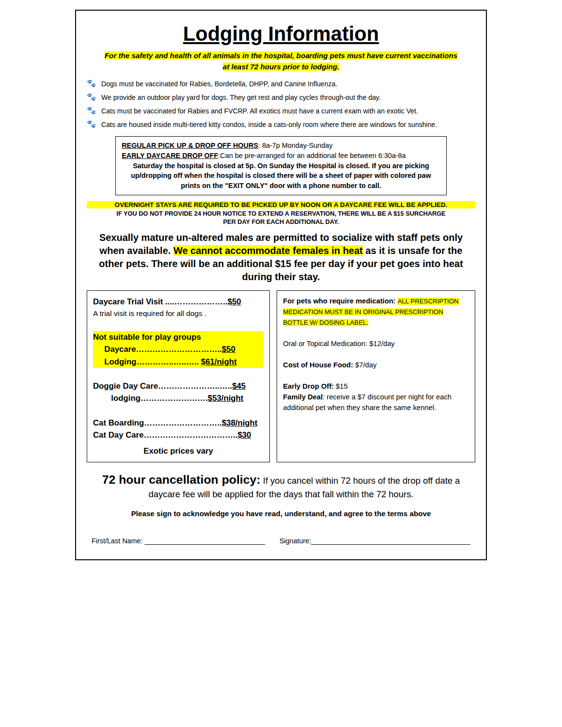Lodging Information
For the safety and health of all animals in the hospital, boarding pets must have current vaccinations at least 72 hours prior to lodging.
Dogs must be vaccinated for Rabies, Bordetella, DHPP, and Canine Influenza.
We provide an outdoor play yard for dogs. They get rest and play cycles through-out the day.
Cats must be vaccinated for Rabies and FVCRP. All exotics must have a current exam with an exotic Vet.
Cats are housed inside multi-tiered kitty condos, inside a cats-only room where there are windows for sunshine.
REGULAR PICK UP & DROP OFF HOURS: 8a-7p Monday-Sunday
EARLY DAYCARE DROP OFF:Can be pre-arranged for an additional fee between 6:30a-8a
Saturday the hospital is closed at 5p. On Sunday the Hospital is closed. If you are picking up/dropping off when the hospital is closed there will be a sheet of paper with colored paw prints on the "EXIT ONLY" door with a phone number to call.
OVERNIGHT STAYS ARE REQUIRED TO BE PICKED UP BY NOON OR A DAYCARE FEE WILL BE APPLIED.
IF YOU DO NOT PROVIDE 24 HOUR NOTICE TO EXTEND A RESERVATION, THERE WILL BE A $15 SURCHARGE PER DAY FOR EACH ADDITIONAL DAY.
Sexually mature un-altered males are permitted to socialize with staff pets only when available. We cannot accommodate females in heat as it is unsafe for the other pets. There will be an additional $15 fee per day if your pet goes into heat during their stay.
Daycare Trial Visit ....………………..$50
A trial visit is required for all dogs .
Not suitable for play groups
Daycare…………………………..$50
Lodging…………..…..….. $61/night
Doggie Day Care…………………..…..$45
lodging…………………….$53/night
Cat Boarding………………………..$38/night
Cat Day Care……………………………..$30
Exotic prices vary
For pets who require medication: ALL PRESCRIPTION MEDICATION MUST BE IN ORIGINAL PRESCRIPTION BOTTLE W/ DOSING LABEL.
Oral or Topical Medication: $12/day
Cost of House Food: $7/day
Early Drop Off: $15
Family Deal: receive a $7 discount per night for each additional pet when they share the same kennel.
72 hour cancellation policy: If you cancel within 72 hours of the drop off date a daycare fee will be applied for the days that fall within the 72 hours.
Please sign to acknowledge you have read, understand, and agree to the terms above
First/Last Name: _______________________________ Signature:_________________________________________